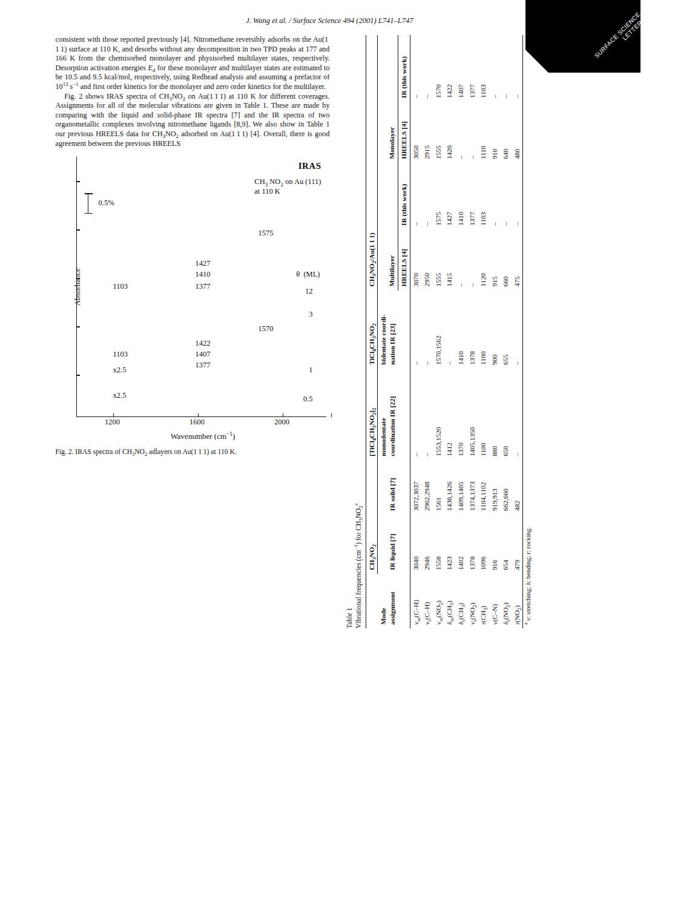SURFACE SCIENCE
LETTERS
J. Wang et al. / Surface Science 494 (2001) L741–L747
L743
consistent with those reported previously [4]. Nitromethane reversibly adsorbs on the Au(1 1 1) surface at 110 K, and desorbs without any decomposition in two TPD peaks at 177 and 166 K from the chemisorbed monolayer and physisorbed multilayer states, respectively. Desorption activation energies Ed for these monolayer and multilayer states are estimated to be 10.5 and 9.5 kcal/mol, respectively, using Redhead analysis and assuming a prefactor of 1013 s−1 and first order kinetics for the monolayer and zero order kinetics for the multilayer.
Fig. 2 shows IRAS spectra of CH3NO2 on Au(1 1 1) at 110 K for different coverages. Assignments for all of the molecular vibrations are given in Table 1. These are made by comparing with the liquid and solid-phase IR spectra [7] and the IR spectra of two organometallic complexes involving nitromethane ligands [8,9]. We also show in Table 1 our previous HREELS data for CH3NO2 adsorbed on Au(1 1 1) [4]. Overall, there is good agreement between the previous HREELS
Absorbance
IRAS
CH3 NO2 on Au (111)
at 110 K
0.5%
1575
1427
1410
1103
1377
θ (ML)
12
3
1570
1422
1103
1407
1377
x2.5
x2.5
1
0.5
1200 1600 2000
Wavenumber (cm−1)
Fig. 2. IRAS spectra of CH3NO2 adlayers on Au(1 1 1) at 110 K.
Table 1 Vibrational frequencies (cm −1 ) for CH 3 NO 2 a
| Mode assignment | CH 3 NO 2 | [TiCl 4 CH 3 NO 2 ] 2 | TiCl 4 CH 3 NO 2 | CH 3 NO 2 /Au(1 1 1) |
| --- | --- | --- | --- | --- |
| IR liquid [7] | IR solid [7] | monodentate coordination IR [22] | bidentate coordi- nation IR [23] | Multilayer | Monolayer |
| | | | | | HREELS [4] | IR (this work) | HREELS [4] | IR (this work) |
| ν as (C–H) | 3040 | 3072,3037 | – | – | 3070 | – | 3050 | – |
| ν s (C–H) | 2946 | 2962,2948 | – | – | 2950 | – | 2915 | – |
| ν as (NO 2 ) | 1558 | 1561 | 1553,1520 | 1570,1562 | 1555 | 1575 | 1555 | 1570 |
| δ as (CH 3 ) | 1423 | 1438,1426 | 1412 | – | 1415 | 1427 | 1420 | 1422 |
| δ s (CH 3 ) | 1402 | 1409,1405 | 1370 | 1410 | – | 1410 | – | 1407 |
| ν s (NO 2 ) | 1378 | 1374,1373 | 1405,1350 | 1378 | – | 1377 | – | 1377 |
| r(CH 3 ) | 1096 | 1104,1102 | 1100 | 1100 | 1120 | 1103 | 1110 | 1103 |
| ν(C–N) | 916 | 919,913 | 880 | 900 | 915 | – | 910 | – |
| δ s (NO 2 ) | 654 | 662,660 | 650 | 655 | 660 | – | 640 | – |
| r(NO 2 ) | 479 | 482 | – | – | 475 | – | 480 | – |
| a ν: stretching; δ: bending; r: rocking. |